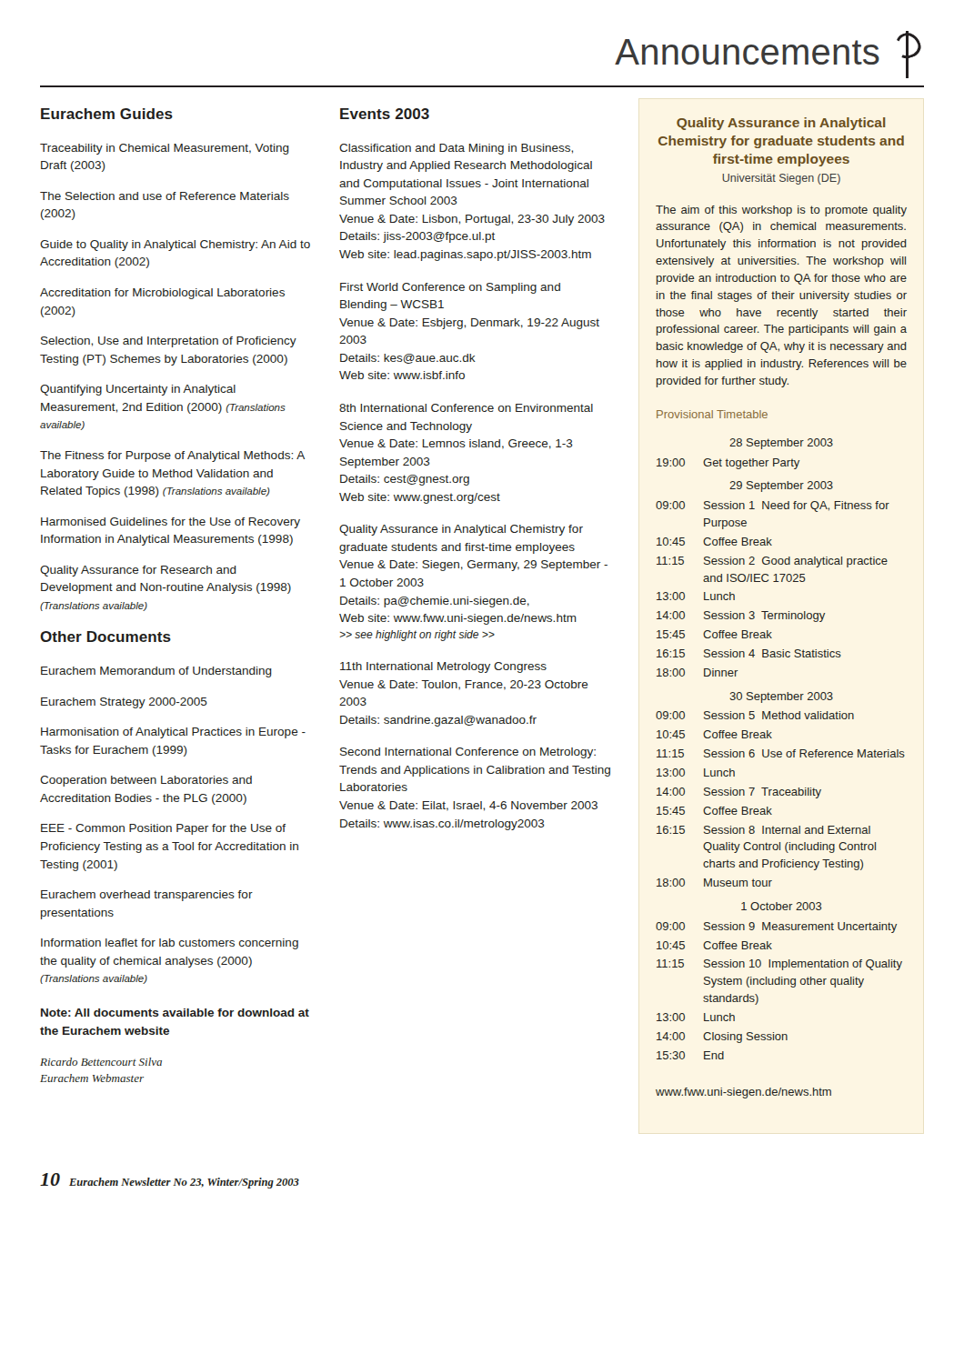Announcements
Eurachem Guides
Traceability in Chemical Measurement, Voting Draft (2003)
The Selection and use of Reference Materials (2002)
Guide to Quality in Analytical Chemistry: An Aid to Accreditation (2002)
Accreditation for Microbiological Laboratories (2002)
Selection, Use and Interpretation of Proficiency Testing (PT) Schemes by Laboratories (2000)
Quantifying Uncertainty in Analytical Measurement, 2nd Edition (2000) (Translations available)
The Fitness for Purpose of Analytical Methods: A Laboratory Guide to Method Validation and Related Topics (1998) (Translations available)
Harmonised Guidelines for the Use of Recovery Information in Analytical Measurements (1998)
Quality Assurance for Research and Development and Non-routine Analysis (1998) (Translations available)
Other Documents
Eurachem Memorandum of Understanding
Eurachem Strategy 2000-2005
Harmonisation of Analytical Practices in Europe - Tasks for Eurachem (1999)
Cooperation between Laboratories and Accreditation Bodies - the PLG (2000)
EEE - Common Position Paper for the Use of Proficiency Testing as a Tool for Accreditation in Testing (2001)
Eurachem overhead transparencies for presentations
Information leaflet for lab customers concerning the quality of chemical analyses (2000) (Translations available)
Note: All documents available for download at the Eurachem website
Ricardo Bettencourt Silva
Eurachem Webmaster
Events 2003
Classification and Data Mining in Business, Industry and Applied Research Methodological and Computational Issues - Joint International Summer School 2003 Venue & Date: Lisbon, Portugal, 23-30 July 2003 Details: jiss-2003@fpce.ul.pt Web site: lead.paginas.sapo.pt/JISS-2003.htm
First World Conference on Sampling and Blending – WCSB1 Venue & Date: Esbjerg, Denmark, 19-22 August 2003 Details: kes@aue.auc.dk Web site: www.isbf.info
8th International Conference on Environmental Science and Technology Venue & Date: Lemnos island, Greece, 1-3 September 2003 Details: cest@gnest.org Web site: www.gnest.org/cest
Quality Assurance in Analytical Chemistry for graduate students and first-time employees Venue & Date: Siegen, Germany, 29 September - 1 October 2003 Details: pa@chemie.uni-siegen.de, Web site: www.fww.uni-siegen.de/news.htm >> see highlight on right side >>
11th International Metrology Congress Venue & Date: Toulon, France, 20-23 Octobre 2003 Details: sandrine.gazal@wanadoo.fr
Second International Conference on Metrology: Trends and Applications in Calibration and Testing Laboratories Venue & Date: Eilat, Israel, 4-6 November 2003 Details: www.isas.co.il/metrology2003
Quality Assurance in Analytical Chemistry for graduate students and first-time employees
Universität Siegen (DE)
The aim of this workshop is to promote quality assurance (QA) in chemical measurements. Unfortunately this information is not provided extensively at universities. The workshop will provide an introduction to QA for those who are in the final stages of their university studies or those who have recently started their professional career. The participants will gain a basic knowledge of QA, why it is necessary and how it is applied in industry. References will be provided for further study.
Provisional Timetable
| 28 September 2003 |
| 19:00 | Get together Party |
| 29 September 2003 |
| 09:00 | Session 1 Need for QA, Fitness for Purpose |
| 10:45 | Coffee Break |
| 11:15 | Session 2 Good analytical practice and ISO/IEC 17025 |
| 13:00 | Lunch |
| 14:00 | Session 3 Terminology |
| 15:45 | Coffee Break |
| 16:15 | Session 4 Basic Statistics |
| 18:00 | Dinner |
| 30 September 2003 |
| 09:00 | Session 5 Method validation |
| 10:45 | Coffee Break |
| 11:15 | Session 6 Use of Reference Materials |
| 13:00 | Lunch |
| 14:00 | Session 7 Traceability |
| 15:45 | Coffee Break |
| 16:15 | Session 8 Internal and External Quality Control (including Control charts and Proficiency Testing) |
| 18:00 | Museum tour |
| 1 October 2003 |
| 09:00 | Session 9 Measurement Uncertainty |
| 10:45 | Coffee Break |
| 11:15 | Session 10 Implementation of Quality System (including other quality standards) |
| 13:00 | Lunch |
| 14:00 | Closing Session |
| 15:30 | End |
www.fww.uni-siegen.de/news.htm
10 Eurachem Newsletter No 23, Winter/Spring 2003